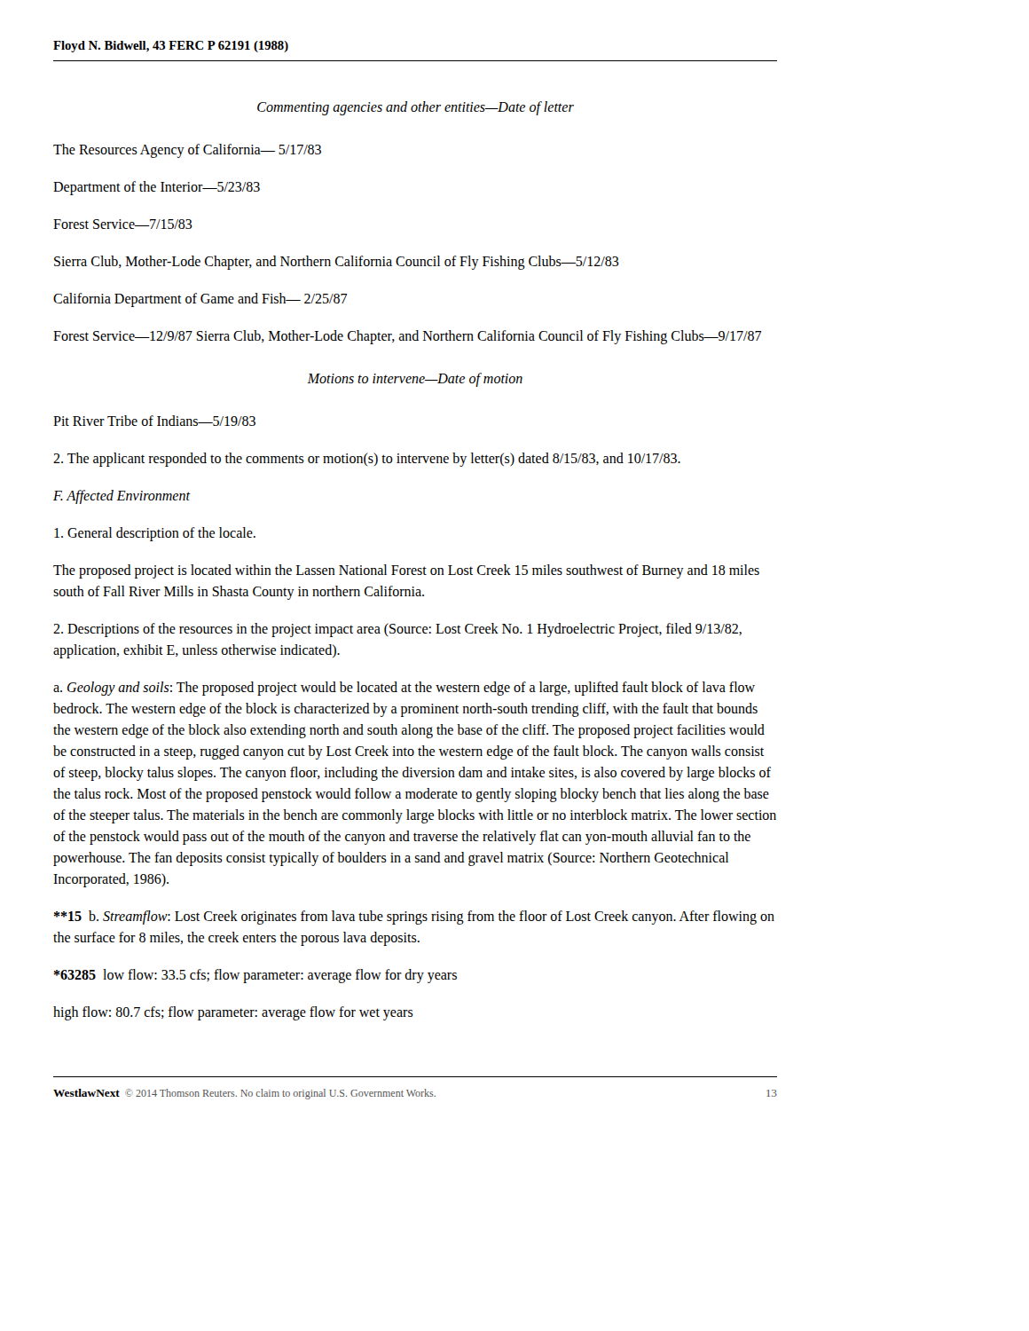Floyd N. Bidwell, 43 FERC P 62191 (1988)
Commenting agencies and other entities—Date of letter
The Resources Agency of California— 5/17/83
Department of the Interior—5/23/83
Forest Service—7/15/83
Sierra Club, Mother-Lode Chapter, and Northern California Council of Fly Fishing Clubs—5/12/83
California Department of Game and Fish— 2/25/87
Forest Service—12/9/87 Sierra Club, Mother-Lode Chapter, and Northern California Council of Fly Fishing Clubs—9/17/87
Motions to intervene—Date of motion
Pit River Tribe of Indians—5/19/83
2. The applicant responded to the comments or motion(s) to intervene by letter(s) dated 8/15/83, and 10/17/83.
F. Affected Environment
1. General description of the locale.
The proposed project is located within the Lassen National Forest on Lost Creek 15 miles southwest of Burney and 18 miles south of Fall River Mills in Shasta County in northern California.
2. Descriptions of the resources in the project impact area (Source: Lost Creek No. 1 Hydroelectric Project, filed 9/13/82, application, exhibit E, unless otherwise indicated).
a. Geology and soils: The proposed project would be located at the western edge of a large, uplifted fault block of lava flow bedrock. The western edge of the block is characterized by a prominent north-south trending cliff, with the fault that bounds the western edge of the block also extending north and south along the base of the cliff. The proposed project facilities would be constructed in a steep, rugged canyon cut by Lost Creek into the western edge of the fault block. The canyon walls consist of steep, blocky talus slopes. The canyon floor, including the diversion dam and intake sites, is also covered by large blocks of the talus rock. Most of the proposed penstock would follow a moderate to gently sloping blocky bench that lies along the base of the steeper talus. The materials in the bench are commonly large blocks with little or no interblock matrix. The lower section of the penstock would pass out of the mouth of the canyon and traverse the relatively flat can yon-mouth alluvial fan to the powerhouse. The fan deposits consist typically of boulders in a sand and gravel matrix (Source: Northern Geotechnical Incorporated, 1986).
**15 b. Streamflow: Lost Creek originates from lava tube springs rising from the floor of Lost Creek canyon. After flowing on the surface for 8 miles, the creek enters the porous lava deposits.
*63285 low flow: 33.5 cfs; flow parameter: average flow for dry years
high flow: 80.7 cfs; flow parameter: average flow for wet years
WestlawNext © 2014 Thomson Reuters. No claim to original U.S. Government Works.
13